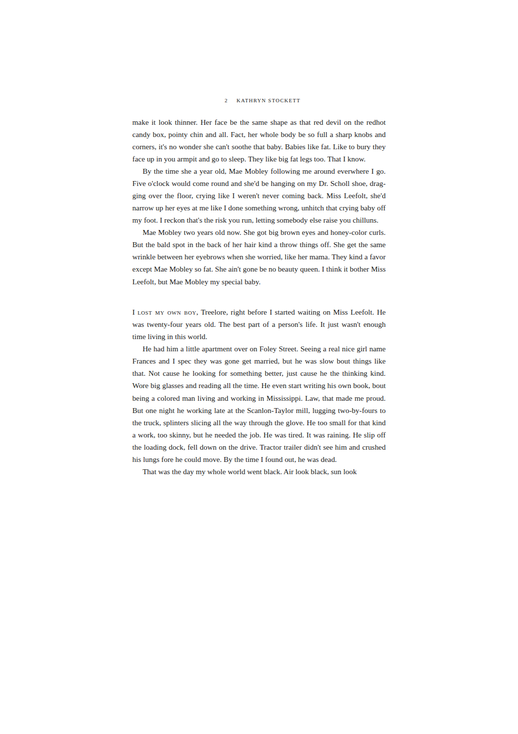2 Kathryn Stockett
make it look thinner. Her face be the same shape as that red devil on the redhot candy box, pointy chin and all. Fact, her whole body be so full a sharp knobs and corners, it's no wonder she can't soothe that baby. Babies like fat. Like to bury they face up in you armpit and go to sleep. They like big fat legs too. That I know.
By the time she a year old, Mae Mobley following me around everwhere I go. Five o'clock would come round and she'd be hanging on my Dr. Scholl shoe, dragging over the floor, crying like I weren't never coming back. Miss Leefolt, she'd narrow up her eyes at me like I done something wrong, unhitch that crying baby off my foot. I reckon that's the risk you run, letting somebody else raise you chilluns.
Mae Mobley two years old now. She got big brown eyes and honey-color curls. But the bald spot in the back of her hair kind a throw things off. She get the same wrinkle between her eyebrows when she worried, like her mama. They kind a favor except Mae Mobley so fat. She ain't gone be no beauty queen. I think it bother Miss Leefolt, but Mae Mobley my special baby.
I lost my own boy, Treelore, right before I started waiting on Miss Leefolt. He was twenty-four years old. The best part of a person's life. It just wasn't enough time living in this world.
He had him a little apartment over on Foley Street. Seeing a real nice girl name Frances and I spec they was gone get married, but he was slow bout things like that. Not cause he looking for something better, just cause he the thinking kind. Wore big glasses and reading all the time. He even start writing his own book, bout being a colored man living and working in Mississippi. Law, that made me proud. But one night he working late at the Scanlon-Taylor mill, lugging two-by-fours to the truck, splinters slicing all the way through the glove. He too small for that kind a work, too skinny, but he needed the job. He was tired. It was raining. He slip off the loading dock, fell down on the drive. Tractor trailer didn't see him and crushed his lungs fore he could move. By the time I found out, he was dead.
That was the day my whole world went black. Air look black, sun look